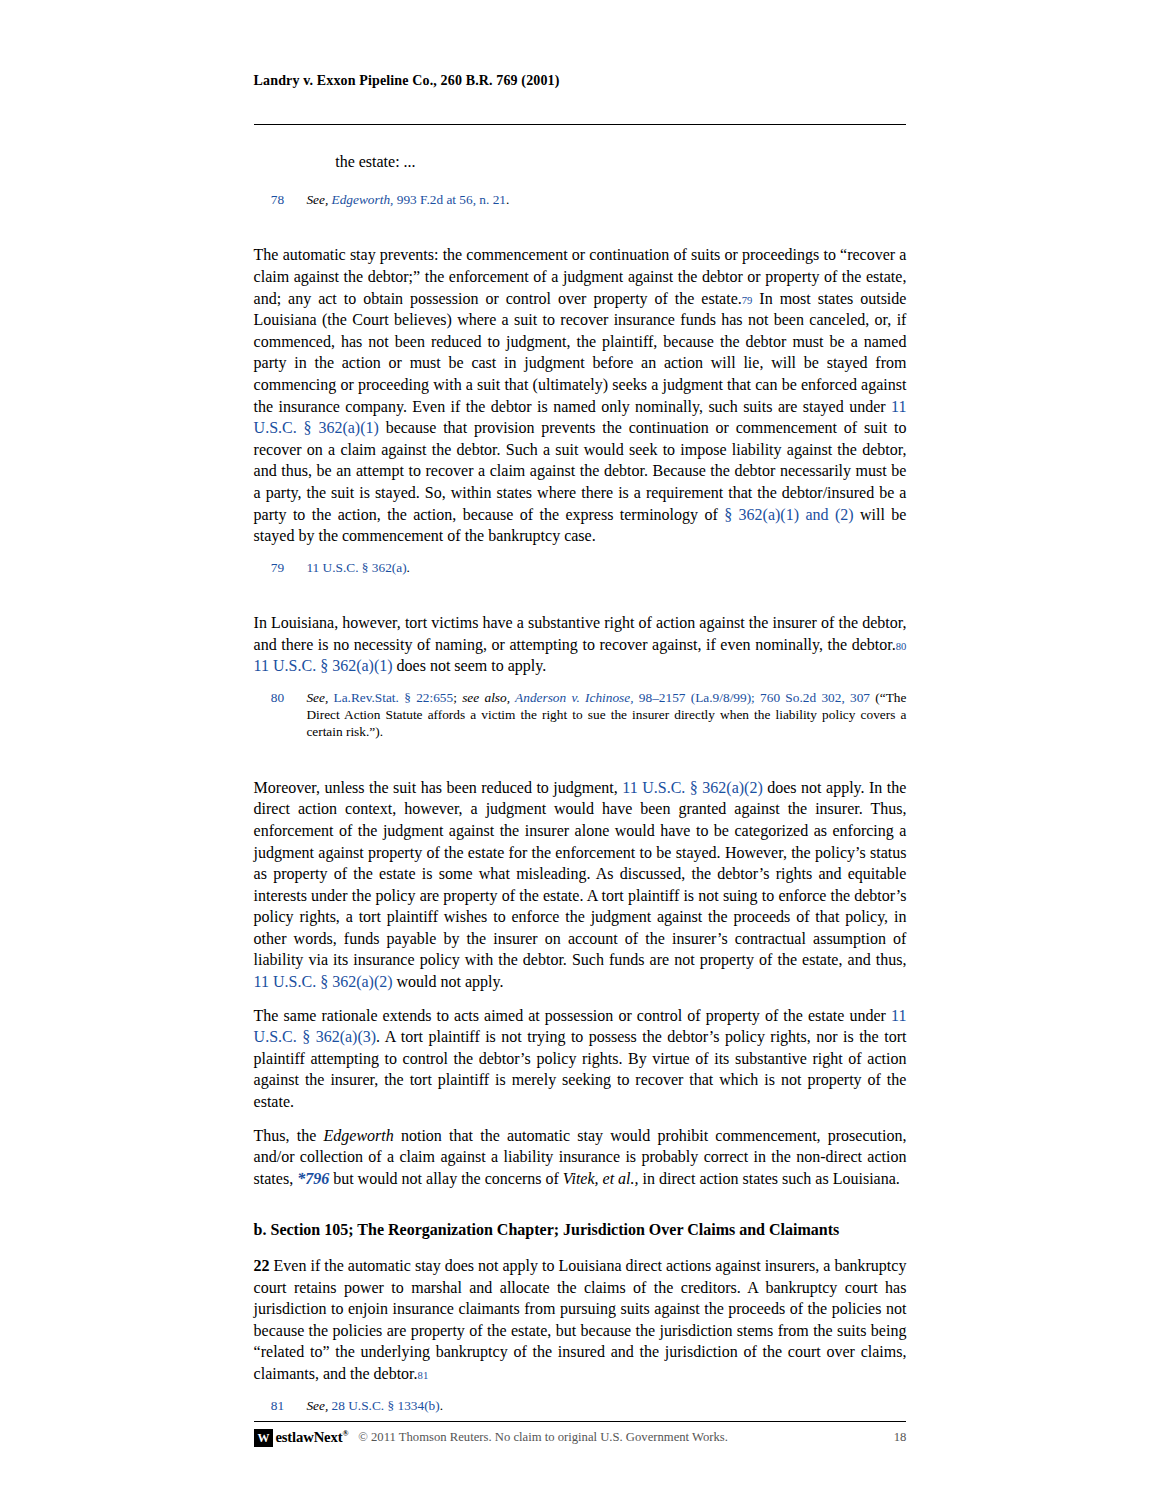Landry v. Exxon Pipeline Co., 260 B.R. 769 (2001)
the estate: ...
78 See, Edgeworth, 993 F.2d at 56, n. 21.
The automatic stay prevents: the commencement or continuation of suits or proceedings to “recover a claim against the debtor;” the enforcement of a judgment against the debtor or property of the estate, and; any act to obtain possession or control over property of the estate.79 In most states outside Louisiana (the Court believes) where a suit to recover insurance funds has not been canceled, or, if commenced, has not been reduced to judgment, the plaintiff, because the debtor must be a named party in the action or must be cast in judgment before an action will lie, will be stayed from commencing or proceeding with a suit that (ultimately) seeks a judgment that can be enforced against the insurance company. Even if the debtor is named only nominally, such suits are stayed under 11 U.S.C. § 362(a)(1) because that provision prevents the continuation or commencement of suit to recover on a claim against the debtor. Such a suit would seek to impose liability against the debtor, and thus, be an attempt to recover a claim against the debtor. Because the debtor necessarily must be a party, the suit is stayed. So, within states where there is a requirement that the debtor/insured be a party to the action, the action, because of the express terminology of § 362(a)(1) and (2) will be stayed by the commencement of the bankruptcy case.
79 11 U.S.C. § 362(a).
In Louisiana, however, tort victims have a substantive right of action against the insurer of the debtor, and there is no necessity of naming, or attempting to recover against, if even nominally, the debtor.80 11 U.S.C. § 362(a)(1) does not seem to apply.
80 See, La.Rev.Stat. § 22:655; see also, Anderson v. Ichinose, 98–2157 (La.9/8/99); 760 So.2d 302, 307 (“The Direct Action Statute affords a victim the right to sue the insurer directly when the liability policy covers a certain risk.”).
Moreover, unless the suit has been reduced to judgment, 11 U.S.C. § 362(a)(2) does not apply. In the direct action context, however, a judgment would have been granted against the insurer. Thus, enforcement of the judgment against the insurer alone would have to be categorized as enforcing a judgment against property of the estate for the enforcement to be stayed. However, the policy’s status as property of the estate is some what misleading. As discussed, the debtor’s rights and equitable interests under the policy are property of the estate. A tort plaintiff is not suing to enforce the debtor’s policy rights, a tort plaintiff wishes to enforce the judgment against the proceeds of that policy, in other words, funds payable by the insurer on account of the insurer’s contractual assumption of liability via its insurance policy with the debtor. Such funds are not property of the estate, and thus, 11 U.S.C. § 362(a)(2) would not apply.
The same rationale extends to acts aimed at possession or control of property of the estate under 11 U.S.C. § 362(a)(3). A tort plaintiff is not trying to possess the debtor’s policy rights, nor is the tort plaintiff attempting to control the debtor’s policy rights. By virtue of its substantive right of action against the insurer, the tort plaintiff is merely seeking to recover that which is not property of the estate.
Thus, the Edgeworth notion that the automatic stay would prohibit commencement, prosecution, and/or collection of a claim against a liability insurance is probably correct in the non-direct action states, *796 but would not allay the concerns of Vitek, et al., in direct action states such as Louisiana.
b. Section 105; The Reorganization Chapter; Jurisdiction Over Claims and Claimants
22 Even if the automatic stay does not apply to Louisiana direct actions against insurers, a bankruptcy court retains power to marshal and allocate the claims of the creditors. A bankruptcy court has jurisdiction to enjoin insurance claimants from pursuing suits against the proceeds of the policies not because the policies are property of the estate, but because the jurisdiction stems from the suits being “related to” the underlying bankruptcy of the insured and the jurisdiction of the court over claims, claimants, and the debtor.81
81 See, 28 U.S.C. § 1334(b).
WestlawNext® © 2011 Thomson Reuters. No claim to original U.S. Government Works. 18